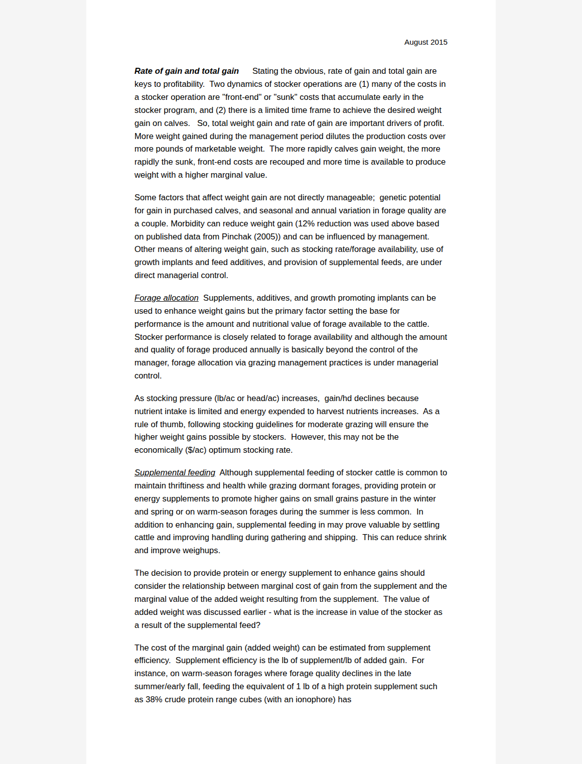August 2015
Rate of gain and total gain Stating the obvious, rate of gain and total gain are keys to profitability. Two dynamics of stocker operations are (1) many of the costs in a stocker operation are "front-end" or "sunk" costs that accumulate early in the stocker program, and (2) there is a limited time frame to achieve the desired weight gain on calves. So, total weight gain and rate of gain are important drivers of profit. More weight gained during the management period dilutes the production costs over more pounds of marketable weight. The more rapidly calves gain weight, the more rapidly the sunk, front-end costs are recouped and more time is available to produce weight with a higher marginal value.
Some factors that affect weight gain are not directly manageable; genetic potential for gain in purchased calves, and seasonal and annual variation in forage quality are a couple. Morbidity can reduce weight gain (12% reduction was used above based on published data from Pinchak (2005)) and can be influenced by management. Other means of altering weight gain, such as stocking rate/forage availability, use of growth implants and feed additives, and provision of supplemental feeds, are under direct managerial control.
Forage allocation Supplements, additives, and growth promoting implants can be used to enhance weight gains but the primary factor setting the base for performance is the amount and nutritional value of forage available to the cattle. Stocker performance is closely related to forage availability and although the amount and quality of forage produced annually is basically beyond the control of the manager, forage allocation via grazing management practices is under managerial control.
As stocking pressure (lb/ac or head/ac) increases, gain/hd declines because nutrient intake is limited and energy expended to harvest nutrients increases. As a rule of thumb, following stocking guidelines for moderate grazing will ensure the higher weight gains possible by stockers. However, this may not be the economically ($/ac) optimum stocking rate.
Supplemental feeding Although supplemental feeding of stocker cattle is common to maintain thriftiness and health while grazing dormant forages, providing protein or energy supplements to promote higher gains on small grains pasture in the winter and spring or on warm-season forages during the summer is less common. In addition to enhancing gain, supplemental feeding in may prove valuable by settling cattle and improving handling during gathering and shipping. This can reduce shrink and improve weighups.
The decision to provide protein or energy supplement to enhance gains should consider the relationship between marginal cost of gain from the supplement and the marginal value of the added weight resulting from the supplement. The value of added weight was discussed earlier - what is the increase in value of the stocker as a result of the supplemental feed?
The cost of the marginal gain (added weight) can be estimated from supplement efficiency. Supplement efficiency is the lb of supplement/lb of added gain. For instance, on warm-season forages where forage quality declines in the late summer/early fall, feeding the equivalent of 1 lb of a high protein supplement such as 38% crude protein range cubes (with an ionophore) has